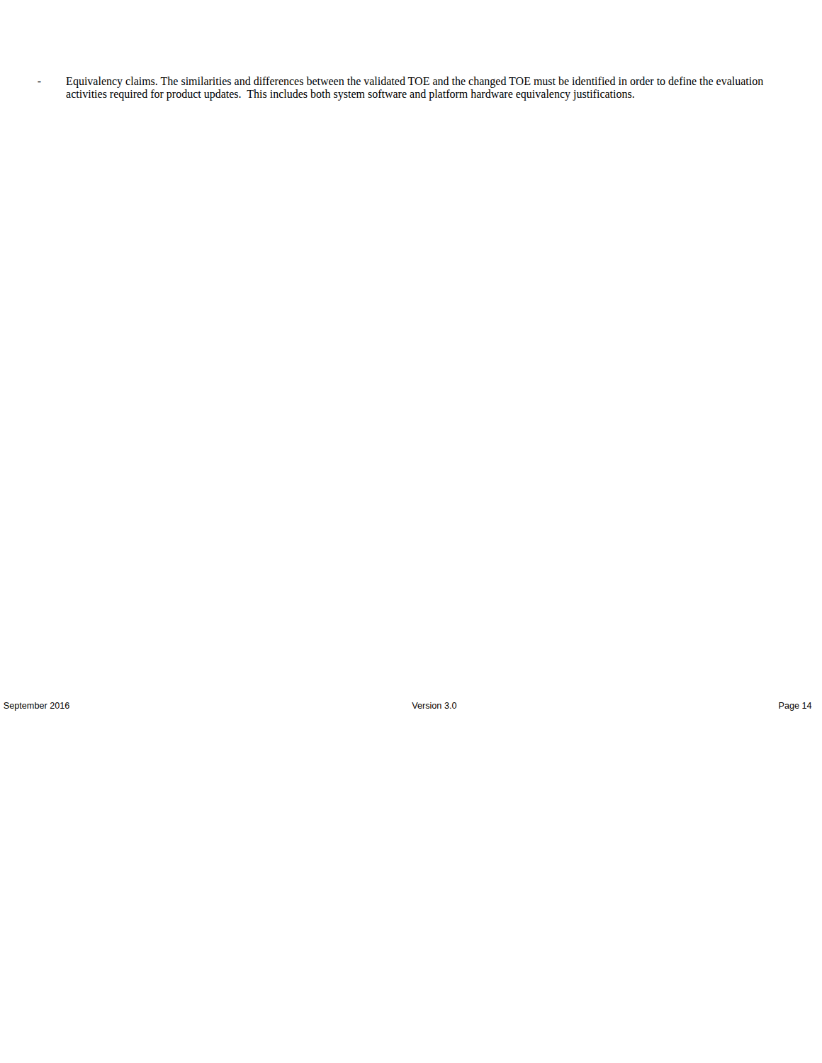-
Equivalency claims. The similarities and differences between the validated TOE and the changed TOE must be identified in order to define the evaluation activities required for product updates. This includes both system software and platform hardware equivalency justifications.
September 2016
Version 3.0
Page 14